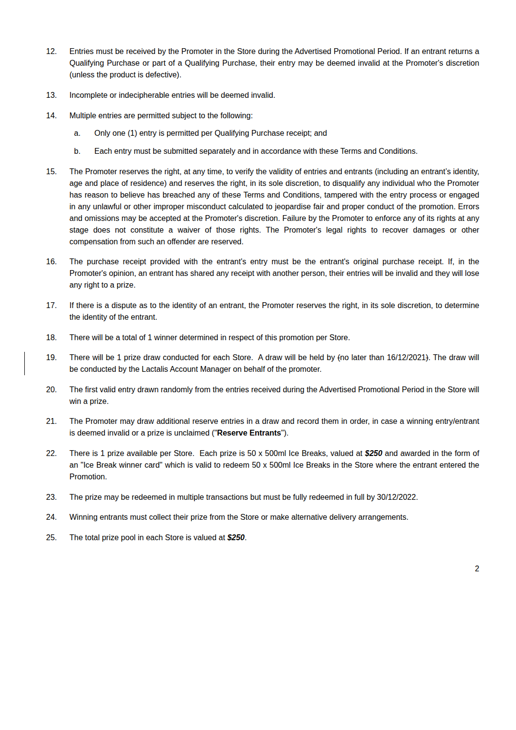Entries must be received by the Promoter in the Store during the Advertised Promotional Period. If an entrant returns a Qualifying Purchase or part of a Qualifying Purchase, their entry may be deemed invalid at the Promoter's discretion (unless the product is defective).
Incomplete or indecipherable entries will be deemed invalid.
Multiple entries are permitted subject to the following:
Only one (1) entry is permitted per Qualifying Purchase receipt; and
Each entry must be submitted separately and in accordance with these Terms and Conditions.
The Promoter reserves the right, at any time, to verify the validity of entries and entrants (including an entrant’s identity, age and place of residence) and reserves the right, in its sole discretion, to disqualify any individual who the Promoter has reason to believe has breached any of these Terms and Conditions, tampered with the entry process or engaged in any unlawful or other improper misconduct calculated to jeopardise fair and proper conduct of the promotion. Errors and omissions may be accepted at the Promoter's discretion. Failure by the Promoter to enforce any of its rights at any stage does not constitute a waiver of those rights. The Promoter's legal rights to recover damages or other compensation from such an offender are reserved.
The purchase receipt provided with the entrant's entry must be the entrant's original purchase receipt. If, in the Promoter's opinion, an entrant has shared any receipt with another person, their entries will be invalid and they will lose any right to a prize.
If there is a dispute as to the identity of an entrant, the Promoter reserves the right, in its sole discretion, to determine the identity of the entrant.
There will be a total of 1 winner determined in respect of this promotion per Store.
There will be 1 prize draw conducted for each Store. A draw will be held by (no later than 16/12/2021). The draw will be conducted by the Lactalis Account Manager on behalf of the promoter.
The first valid entry drawn randomly from the entries received during the Advertised Promotional Period in the Store will win a prize.
The Promoter may draw additional reserve entries in a draw and record them in order, in case a winning entry/entrant is deemed invalid or a prize is unclaimed ("Reserve Entrants").
There is 1 prize available per Store. Each prize is 50 x 500ml Ice Breaks, valued at $250 and awarded in the form of an "Ice Break winner card" which is valid to redeem 50 x 500ml Ice Breaks in the Store where the entrant entered the Promotion.
The prize may be redeemed in multiple transactions but must be fully redeemed in full by 30/12/2022.
Winning entrants must collect their prize from the Store or make alternative delivery arrangements.
The total prize pool in each Store is valued at $250.
2